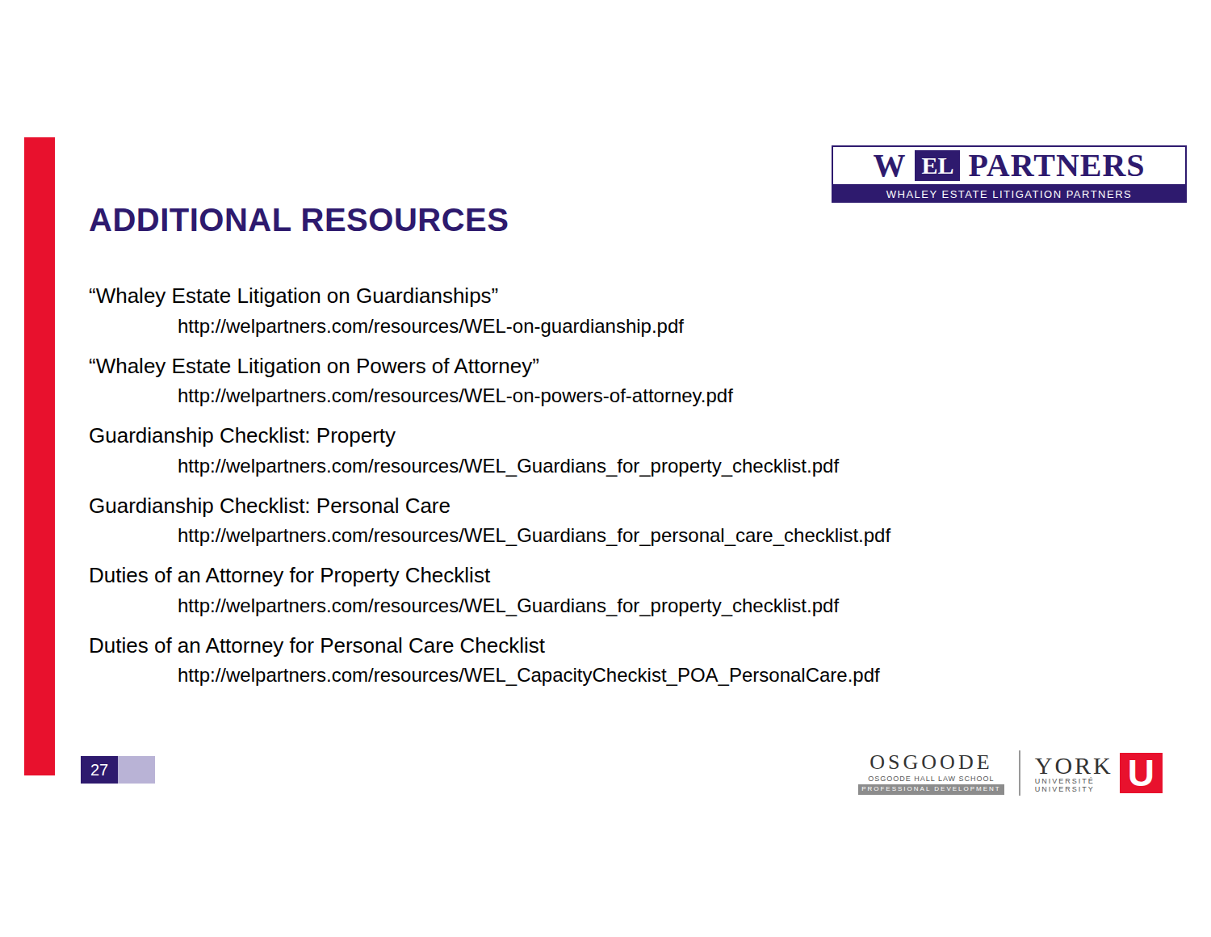W EL PARTNERS
WHALEY ESTATE LITIGATION PARTNERS
ADDITIONAL RESOURCES
“Whaley Estate Litigation on Guardianships”
http://welpartners.com/resources/WEL-on-guardianship.pdf
“Whaley Estate Litigation on Powers of Attorney”
http://welpartners.com/resources/WEL-on-powers-of-attorney.pdf
Guardianship Checklist: Property
http://welpartners.com/resources/WEL_Guardians_for_property_checklist.pdf
Guardianship Checklist: Personal Care
http://welpartners.com/resources/WEL_Guardians_for_personal_care_checklist.pdf
Duties of an Attorney for Property Checklist
http://welpartners.com/resources/WEL_Guardians_for_property_checklist.pdf
Duties of an Attorney for Personal Care Checklist
http://welpartners.com/resources/WEL_CapacityCheckist_POA_PersonalCare.pdf
27
OSGOODE
OSGOODE HALL LAW SCHOOL
PROFESSIONAL DEVELOPMENT
YORK
UNIVERSITÉ
UNIVERSITY
U